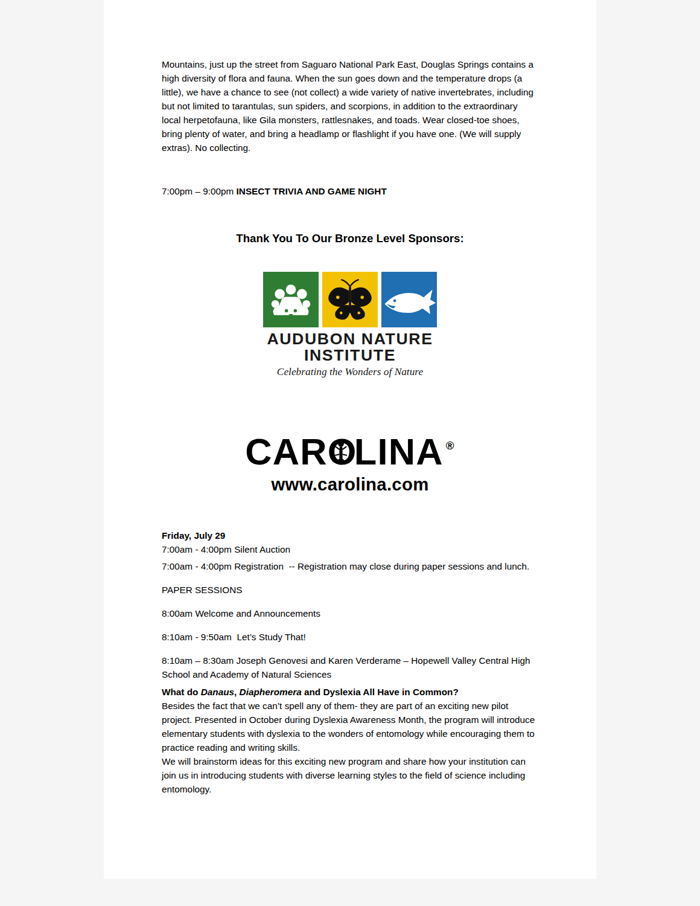Mountains, just up the street from Saguaro National Park East, Douglas Springs contains a high diversity of flora and fauna. When the sun goes down and the temperature drops (a little), we have a chance to see (not collect) a wide variety of native invertebrates, including but not limited to tarantulas, sun spiders, and scorpions, in addition to the extraordinary local herpetofauna, like Gila monsters, rattlesnakes, and toads. Wear closed-toe shoes, bring plenty of water, and bring a headlamp or flashlight if you have one. (We will supply extras). No collecting.
7:00pm – 9:00pm INSECT TRIVIA AND GAME NIGHT
Thank You To Our Bronze Level Sponsors:
AUDUBON NATURE INSTITUTE
Celebrating the Wonders of Nature
CAR OLINA®
www.carolina.com
Friday, July 29
7:00am - 4:00pm Silent Auction
7:00am - 4:00pm Registration -- Registration may close during paper sessions and lunch.
PAPER SESSIONS
8:00am Welcome and Announcements
8:10am - 9:50am Let’s Study That!
8:10am – 8:30am Joseph Genovesi and Karen Verderame – Hopewell Valley Central High School and Academy of Natural Sciences
What do Danaus, Diapheromera and Dyslexia All Have in Common?
Besides the fact that we can’t spell any of them- they are part of an exciting new pilot project. Presented in October during Dyslexia Awareness Month, the program will introduce elementary students with dyslexia to the wonders of entomology while encouraging them to practice reading and writing skills.
We will brainstorm ideas for this exciting new program and share how your institution can join us in introducing students with diverse learning styles to the field of science including entomology.